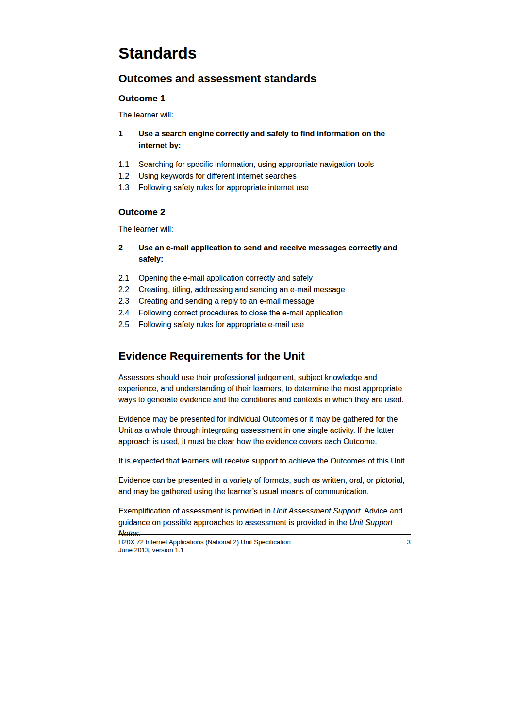Standards
Outcomes and assessment standards
Outcome 1
The learner will:
1 Use a search engine correctly and safely to find information on the internet by:
1.1 Searching for specific information, using appropriate navigation tools
1.2 Using keywords for different internet searches
1.3 Following safety rules for appropriate internet use
Outcome 2
The learner will:
2 Use an e-mail application to send and receive messages correctly and safely:
2.1 Opening the e-mail application correctly and safely
2.2 Creating, titling, addressing and sending an e-mail message
2.3 Creating and sending a reply to an e-mail message
2.4 Following correct procedures to close the e-mail application
2.5 Following safety rules for appropriate e-mail use
Evidence Requirements for the Unit
Assessors should use their professional judgement, subject knowledge and experience, and understanding of their learners, to determine the most appropriate ways to generate evidence and the conditions and contexts in which they are used.
Evidence may be presented for individual Outcomes or it may be gathered for the Unit as a whole through integrating assessment in one single activity. If the latter approach is used, it must be clear how the evidence covers each Outcome.
It is expected that learners will receive support to achieve the Outcomes of this Unit.
Evidence can be presented in a variety of formats, such as written, oral, or pictorial, and may be gathered using the learner’s usual means of communication.
Exemplification of assessment is provided in Unit Assessment Support. Advice and guidance on possible approaches to assessment is provided in the Unit Support Notes.
H20X 72 Internet Applications (National 2) Unit Specification
June 2013, version 1.1
3